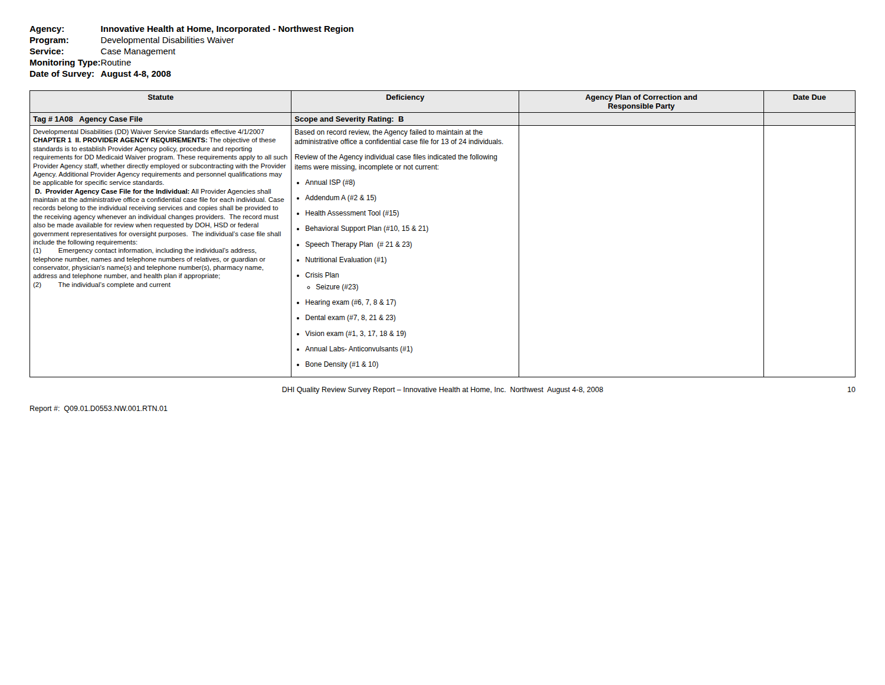| Agency: | Innovative Health at Home, Incorporated - Northwest Region |
| Program: | Developmental Disabilities Waiver |
| Service: | Case Management |
| Monitoring Type: | Routine |
| Date of Survey: | August 4-8, 2008 |
| Statute | Deficiency | Agency Plan of Correction and Responsible Party | Date Due |
| --- | --- | --- | --- |
| Tag # 1A08 Agency Case File | Scope and Severity Rating: B | | |
| Developmental Disabilities (DD) Waiver Service Standards effective 4/1/2007 CHAPTER 1 II. PROVIDER AGENCY REQUIREMENTS: The objective of these standards is to establish Provider Agency policy, procedure and reporting requirements for DD Medicaid Waiver program. These requirements apply to all such Provider Agency staff, whether directly employed or subcontracting with the Provider Agency. Additional Provider Agency requirements and personnel qualifications may be applicable for specific service standards. D. Provider Agency Case File for the Individual: All Provider Agencies shall maintain at the administrative office a confidential case file for each individual. Case records belong to the individual receiving services and copies shall be provided to the receiving agency whenever an individual changes providers. The record must also be made available for review when requested by DOH, HSD or federal government representatives for oversight purposes. The individual’s case file shall include the following requirements: (1) Emergency contact information, including the individual’s address, telephone number, names and telephone numbers of relatives, or guardian or conservator, physician's name(s) and telephone number(s), pharmacy name, address and telephone number, and health plan if appropriate; (2) The individual’s complete and current | Based on record review, the Agency failed to maintain at the administrative office a confidential case file for 13 of 24 individuals. Review of the Agency individual case files indicated the following items were missing, incomplete or not current: Annual ISP (#8) Addendum A (#2 & 15) Health Assessment Tool (#15) Behavioral Support Plan (#10, 15 & 21) Speech Therapy Plan (# 21 & 23) Nutritional Evaluation (#1) Crisis Plan Seizure (#23) Hearing exam (#6, 7, 8 & 17) Dental exam (#7, 8, 21 & 23) Vision exam (#1, 3, 17, 18 & 19) Annual Labs- Anticonvulsants (#1) Bone Density (#1 & 10) | | |
DHI Quality Review Survey Report – Innovative Health at Home, Inc. Northwest August 4-8, 2008
10
Report #: Q09.01.D0553.NW.001.RTN.01